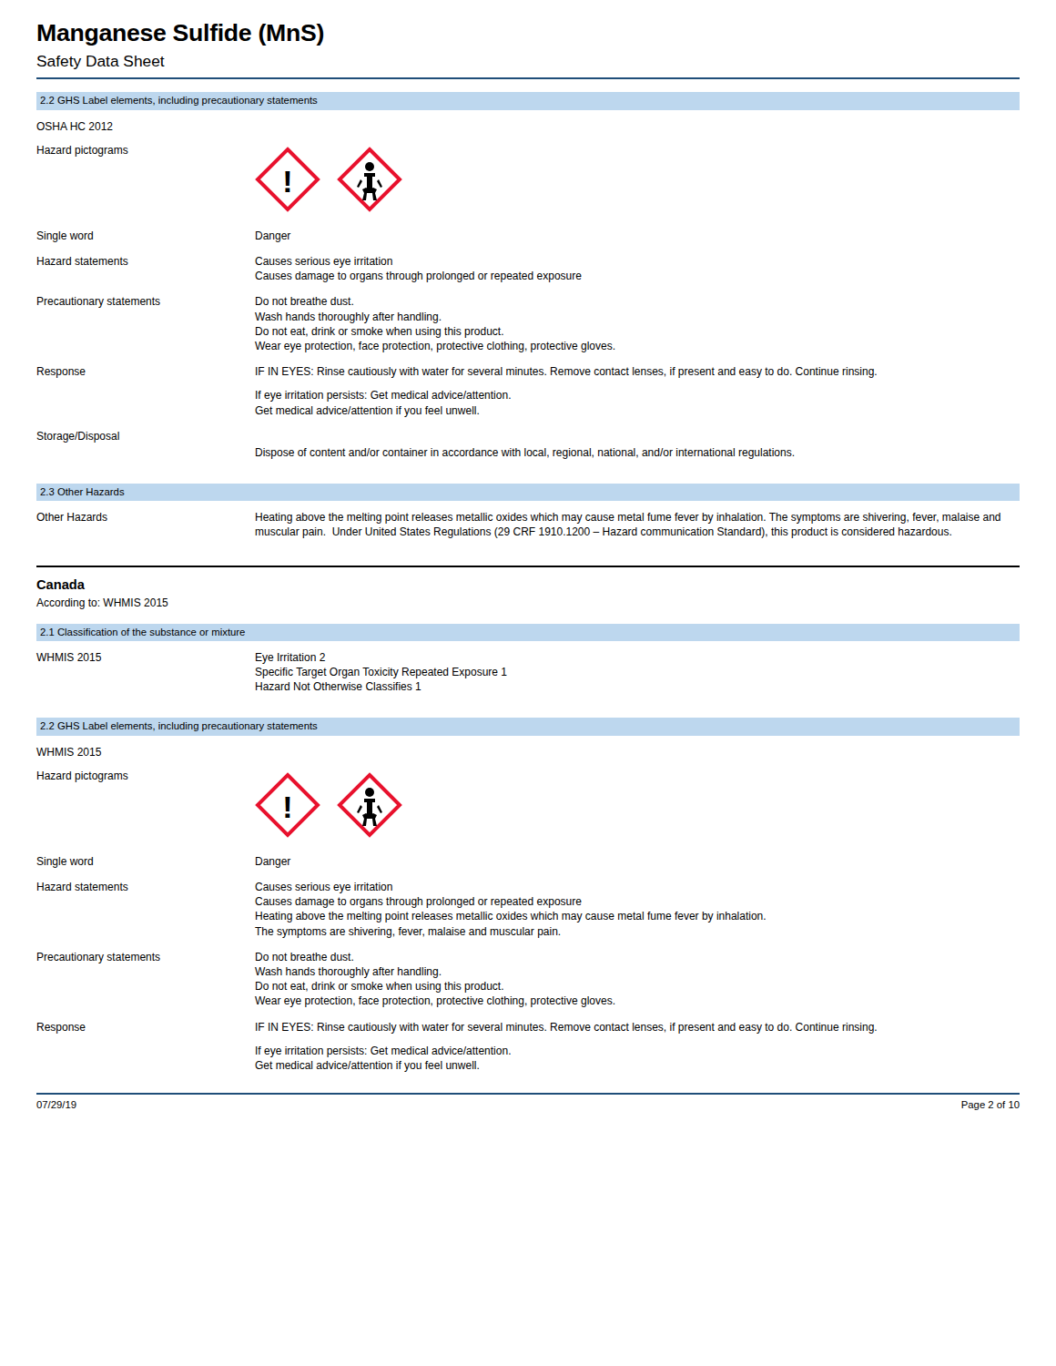Manganese Sulfide (MnS)
Safety Data Sheet
2.2 GHS Label elements, including precautionary statements
OSHA HC 2012
| Hazard pictograms | ! |
| Single word | Danger |
| Hazard statements | Causes serious eye irritation Causes damage to organs through prolonged or repeated exposure |
| Precautionary statements | Do not breathe dust. Wash hands thoroughly after handling. Do not eat, drink or smoke when using this product. Wear eye protection, face protection, protective clothing, protective gloves. |
| Response | IF IN EYES: Rinse cautiously with water for several minutes. Remove contact lenses, if present and easy to do. Continue rinsing. If eye irritation persists: Get medical advice/attention. Get medical advice/attention if you feel unwell. |
| Storage/Disposal | Dispose of content and/or container in accordance with local, regional, national, and/or international regulations. |
2.3 Other Hazards
| Other Hazards | Heating above the melting point releases metallic oxides which may cause metal fume fever by inhalation. The symptoms are shivering, fever, malaise and muscular pain. Under United States Regulations (29 CRF 1910.1200 – Hazard communication Standard), this product is considered hazardous. |
Canada
According to: WHMIS 2015
2.1 Classification of the substance or mixture
| WHMIS 2015 | Eye Irritation 2 Specific Target Organ Toxicity Repeated Exposure 1 Hazard Not Otherwise Classifies 1 |
2.2 GHS Label elements, including precautionary statements
WHMIS 2015
| Hazard pictograms | ! |
| Single word | Danger |
| Hazard statements | Causes serious eye irritation Causes damage to organs through prolonged or repeated exposure Heating above the melting point releases metallic oxides which may cause metal fume fever by inhalation. The symptoms are shivering, fever, malaise and muscular pain. |
| Precautionary statements | Do not breathe dust. Wash hands thoroughly after handling. Do not eat, drink or smoke when using this product. Wear eye protection, face protection, protective clothing, protective gloves. |
| Response | IF IN EYES: Rinse cautiously with water for several minutes. Remove contact lenses, if present and easy to do. Continue rinsing. If eye irritation persists: Get medical advice/attention. Get medical advice/attention if you feel unwell. |
07/29/19 Page 2 of 10